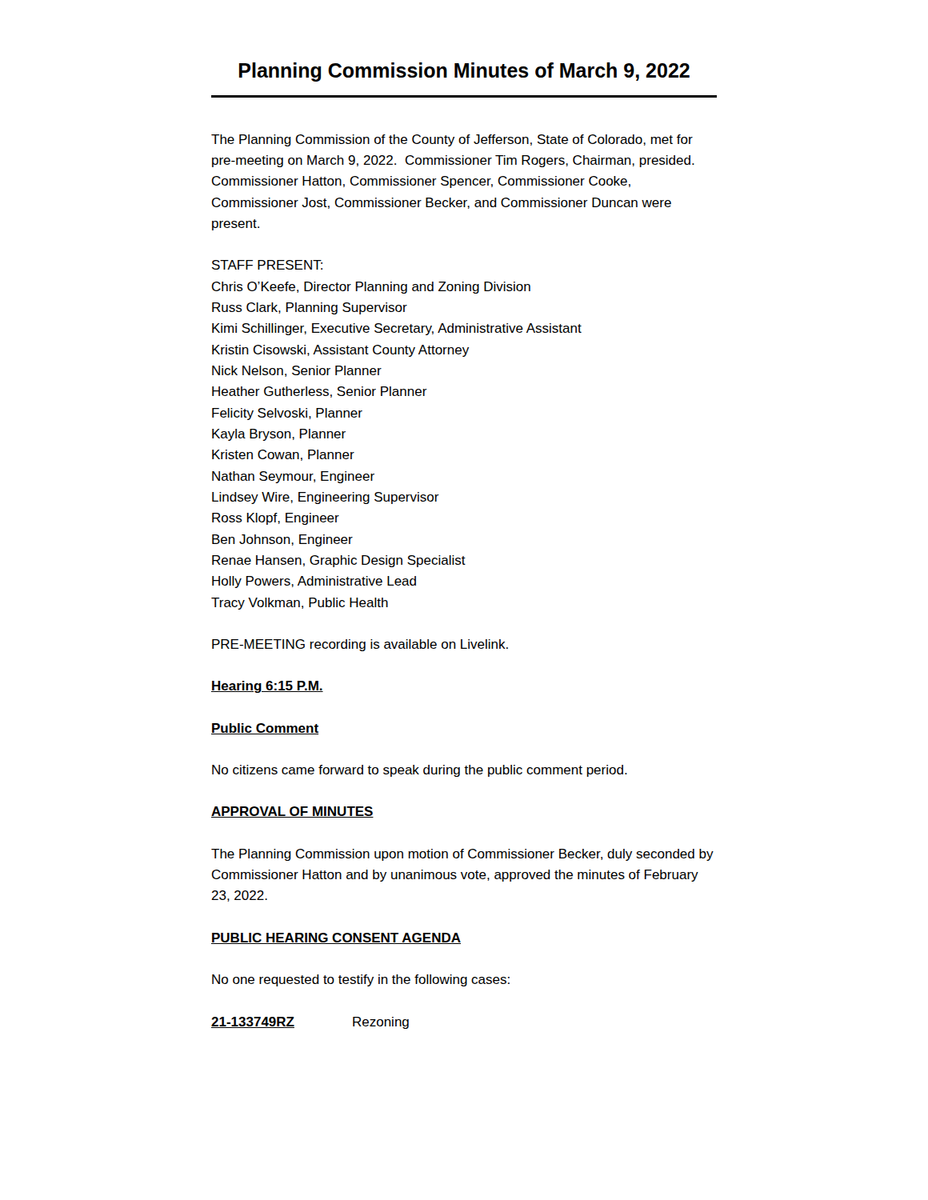Planning Commission Minutes of March 9, 2022
The Planning Commission of the County of Jefferson, State of Colorado, met for pre-meeting on March 9, 2022. Commissioner Tim Rogers, Chairman, presided. Commissioner Hatton, Commissioner Spencer, Commissioner Cooke, Commissioner Jost, Commissioner Becker, and Commissioner Duncan were present.
STAFF PRESENT:
Chris O’Keefe, Director Planning and Zoning Division
Russ Clark, Planning Supervisor
Kimi Schillinger, Executive Secretary, Administrative Assistant
Kristin Cisowski, Assistant County Attorney
Nick Nelson, Senior Planner
Heather Gutherless, Senior Planner
Felicity Selvoski, Planner
Kayla Bryson, Planner
Kristen Cowan, Planner
Nathan Seymour, Engineer
Lindsey Wire, Engineering Supervisor
Ross Klopf, Engineer
Ben Johnson, Engineer
Renae Hansen, Graphic Design Specialist
Holly Powers, Administrative Lead
Tracy Volkman, Public Health
PRE-MEETING recording is available on Livelink.
Hearing 6:15 P.M.
Public Comment
No citizens came forward to speak during the public comment period.
APPROVAL OF MINUTES
The Planning Commission upon motion of Commissioner Becker, duly seconded by Commissioner Hatton and by unanimous vote, approved the minutes of February 23, 2022.
PUBLIC HEARING CONSENT AGENDA
No one requested to testify in the following cases:
21-133749RZ Rezoning